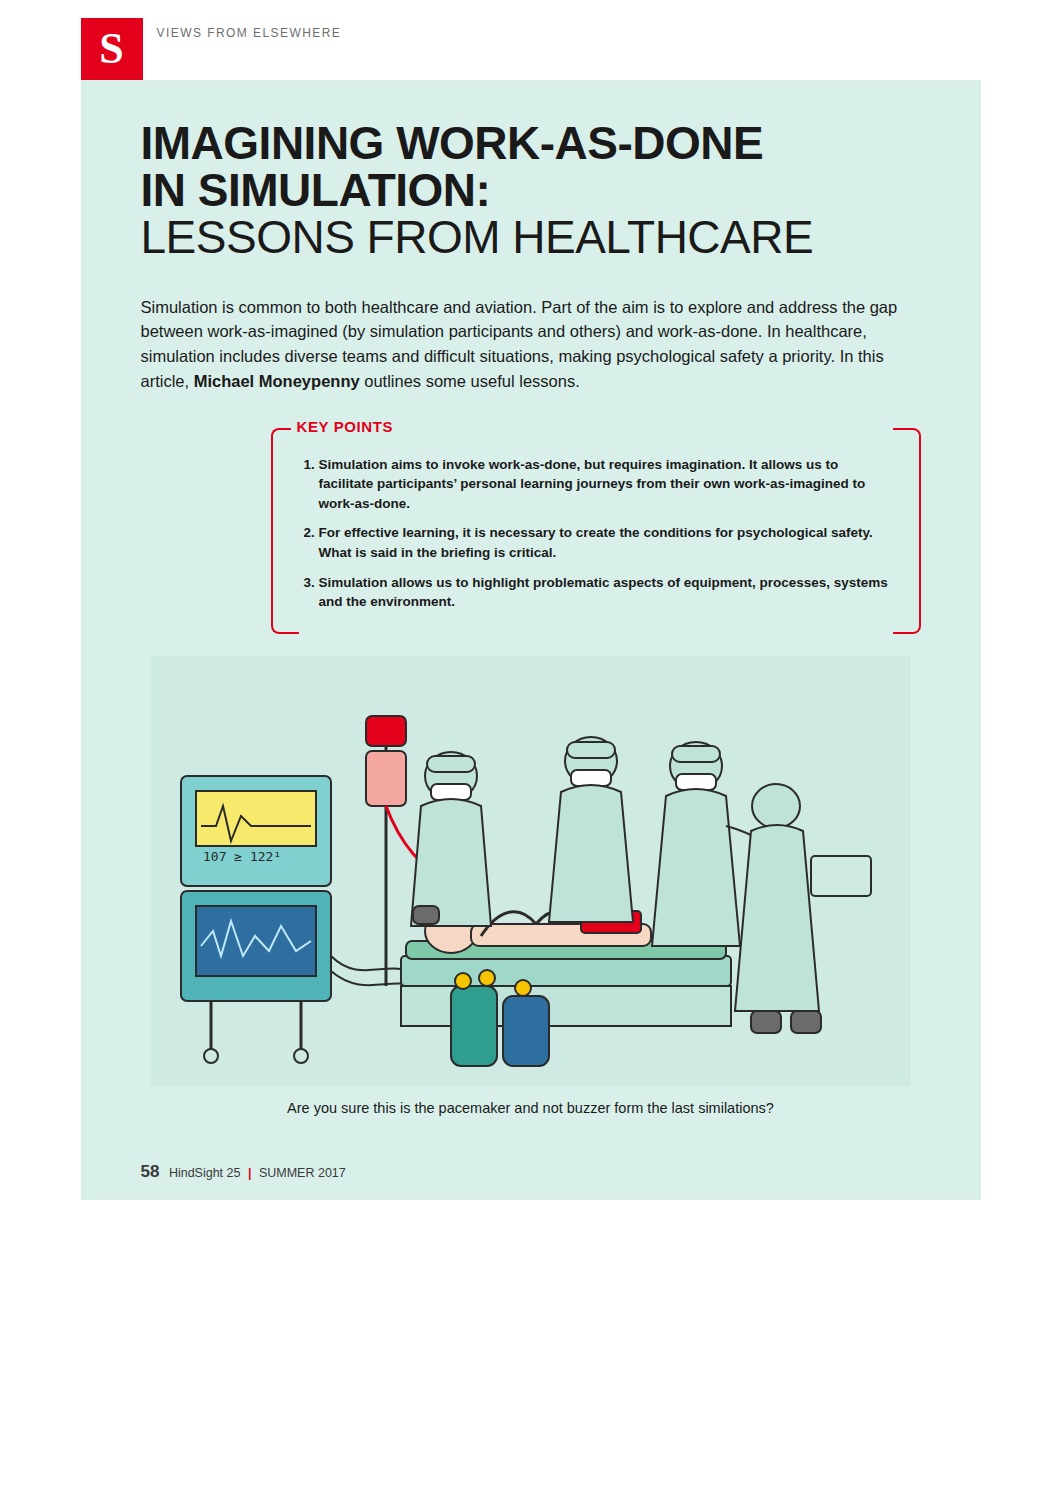S
Views from elsewhere
IMAGINING WORK-AS-DONE
IN SIMULATION:
LESSONS FROM HEALTHCARE
Simulation is common to both healthcare and aviation. Part of the aim is to explore and address the gap between work-as-imagined (by simulation participants and others) and work-as-done. In healthcare, simulation includes diverse teams and difficult situations, making psychological safety a priority. In this article, Michael Moneypenny outlines some useful lessons.
KEY POINTS
Simulation aims to invoke work-as-done, but requires imagination. It allows us to facilitate participants’ personal learning journeys from their own work-as-imagined to work-as-done.
For effective learning, it is necessary to create the conditions for psychological safety. What is said in the briefing is critical.
Simulation allows us to highlight problematic aspects of equipment, processes, systems and the environment.
107 ≥ 122¹
Are you sure this is the pacemaker and not buzzer form the last similations?
58 HindSight 25 | SUMMER 2017